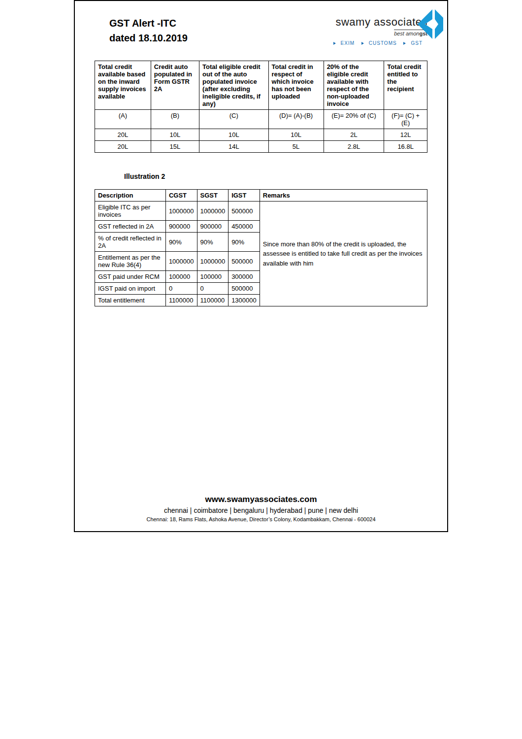GST Alert -ITC
dated 18.10.2019
swamy associates
best amongst
EXIM CUSTOMS GST
| Total credit available based on the inward supply invoices available | Credit auto populated in Form GSTR 2A | Total eligible credit out of the auto populated invoice (after excluding ineligible credits, if any) | Total credit in respect of which invoice has not been uploaded | 20% of the eligible credit available with respect of the non-uploaded invoice | Total credit entitled to the recipient |
| --- | --- | --- | --- | --- | --- |
| (A) | (B) | (C) | (D)= (A)-(B) | (E)= 20% of (C) | (F)= (C) + (E) |
| 20L | 10L | 10L | 10L | 2L | 12L |
| 20L | 15L | 14L | 5L | 2.8L | 16.8L |
Illustration 2
| Description | CGST | SGST | IGST | Remarks |
| --- | --- | --- | --- | --- |
| Eligible ITC as per invoices | 1000000 | 1000000 | 500000 | Since more than 80% of the credit is uploaded, the assessee is entitled to take full credit as per the invoices available with him |
| GST reflected in 2A | 900000 | 900000 | 450000 |
| % of credit reflected in 2A | 90% | 90% | 90% |
| Entitlement as per the new Rule 36(4) | 1000000 | 1000000 | 500000 |
| GST paid under RCM | 100000 | 100000 | 300000 |
| IGST paid on import | 0 | 0 | 500000 |
| Total entitlement | 1100000 | 1100000 | 1300000 |
www.swamyassociates.com
chennai | coimbatore | bengaluru | hyderabad | pune | new delhi
Chennai: 18, Rams Flats, Ashoka Avenue, Director’s Colony, Kodambakkam, Chennai - 600024